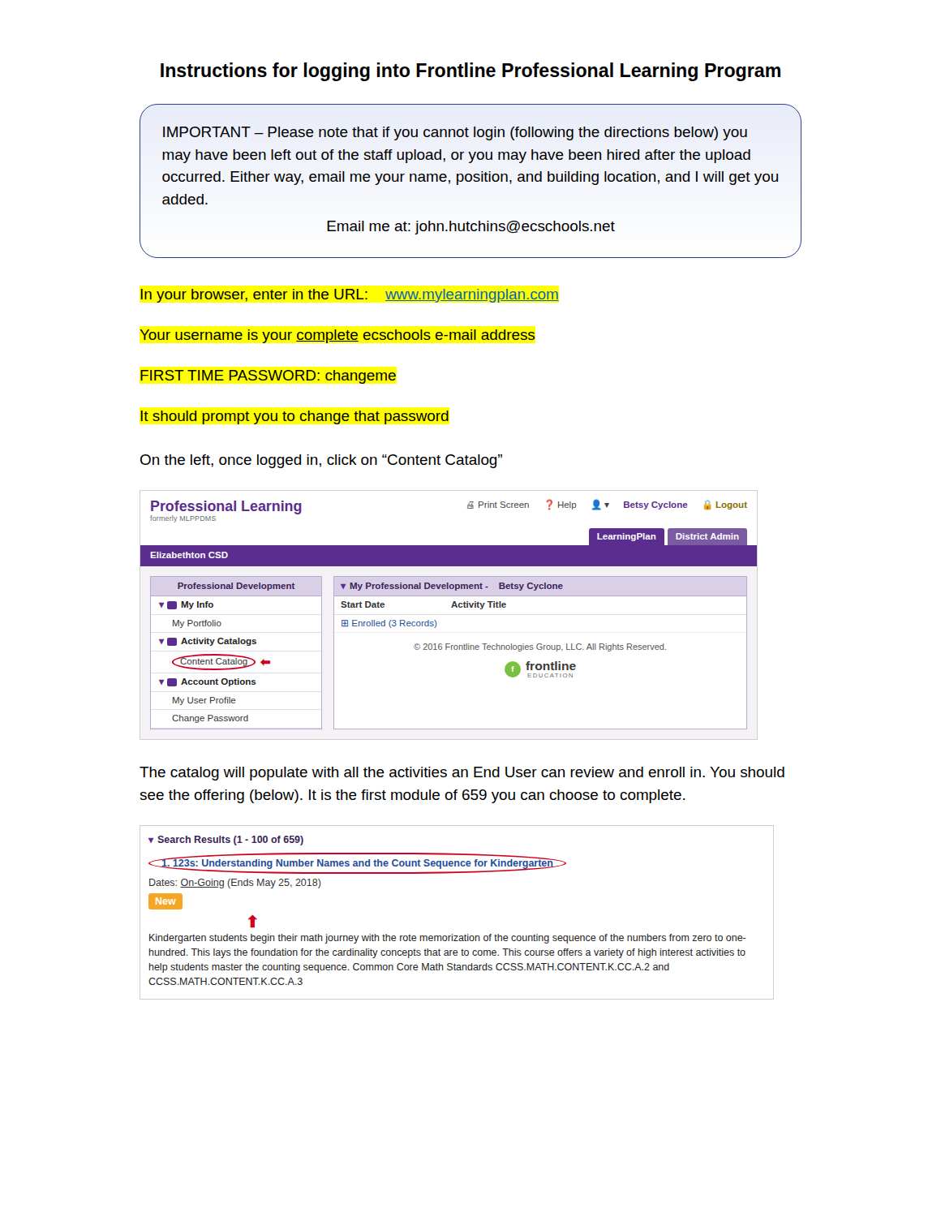Instructions for logging into Frontline Professional Learning Program
IMPORTANT – Please note that if you cannot login (following the directions below) you may have been left out of the staff upload, or you may have been hired after the upload occurred. Either way, email me your name, position, and building location, and I will get you added.
Email me at: john.hutchins@ecschools.net
In your browser, enter in the URL: www.mylearningplan.com
Your username is your complete ecschools e-mail address
FIRST TIME PASSWORD: changeme
It should prompt you to change that password
On the left, once logged in, click on “Content Catalog”
Professional Learningformerly MLPPDMS
🖨 Print Screen ❓ Help 👤 ▾ Betsy Cyclone 🔒 Logout
LearningPlan District Admin
Elizabethton CSD
Professional Development
▾ My Info
My Portfolio
▾ Activity Catalogs
Content Catalog⬅
▾ Account Options
My User Profile
Change Password
▾My Professional Development - Betsy Cyclone
| Start Date | Activity Title | |
| --- | --- | --- |
| ⊞ Enrolled (3 Records) |
© 2016 Frontline Technologies Group, LLC. All Rights Reserved.
f frontlineEDUCATION
The catalog will populate with all the activities an End User can review and enroll in. You should see the offering (below). It is the first module of 659 you can choose to complete.
▾Search Results (1 - 100 of 659)
1. 123s: Understanding Number Names and the Count Sequence for Kindergarten
Dates: On-Going (Ends May 25, 2018)
New
⬆
Kindergarten students begin their math journey with the rote memorization of the counting sequence of the numbers from zero to one-hundred. This lays the foundation for the cardinality concepts that are to come. This course offers a variety of high interest activities to help students master the counting sequence. Common Core Math Standards CCSS.MATH.CONTENT.K.CC.A.2 and CCSS.MATH.CONTENT.K.CC.A.3